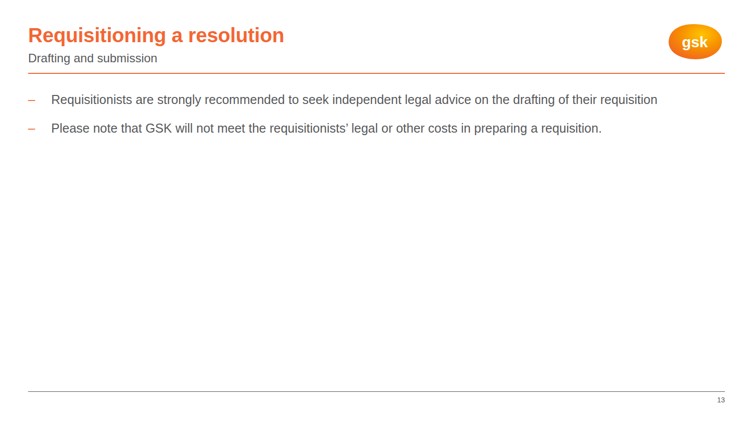gsk
Requisitioning a resolution
Drafting and submission
Requisitionists are strongly recommended to seek independent legal advice on the drafting of their requisition
Please note that GSK will not meet the requisitionists’ legal or other costs in preparing a requisition.
13